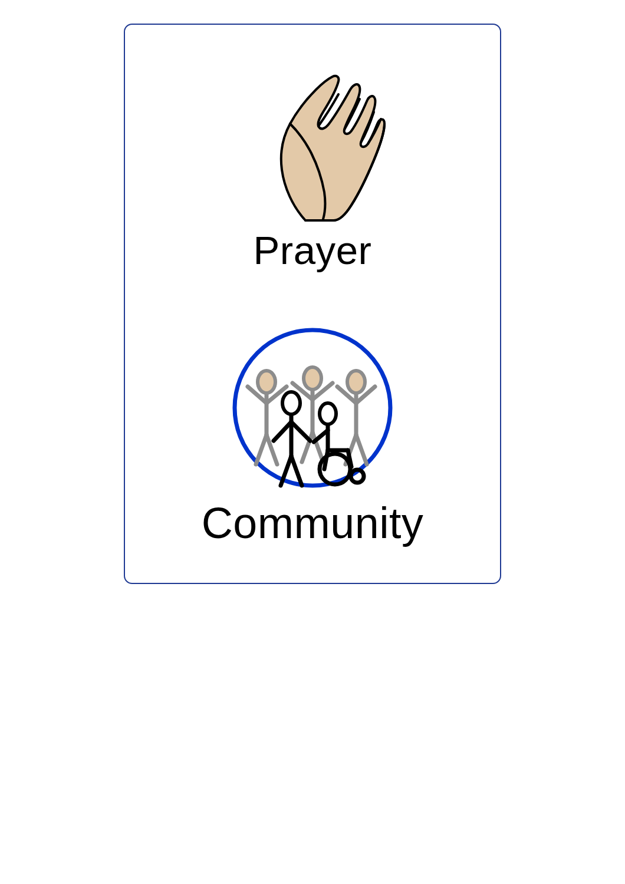Prayer
Community